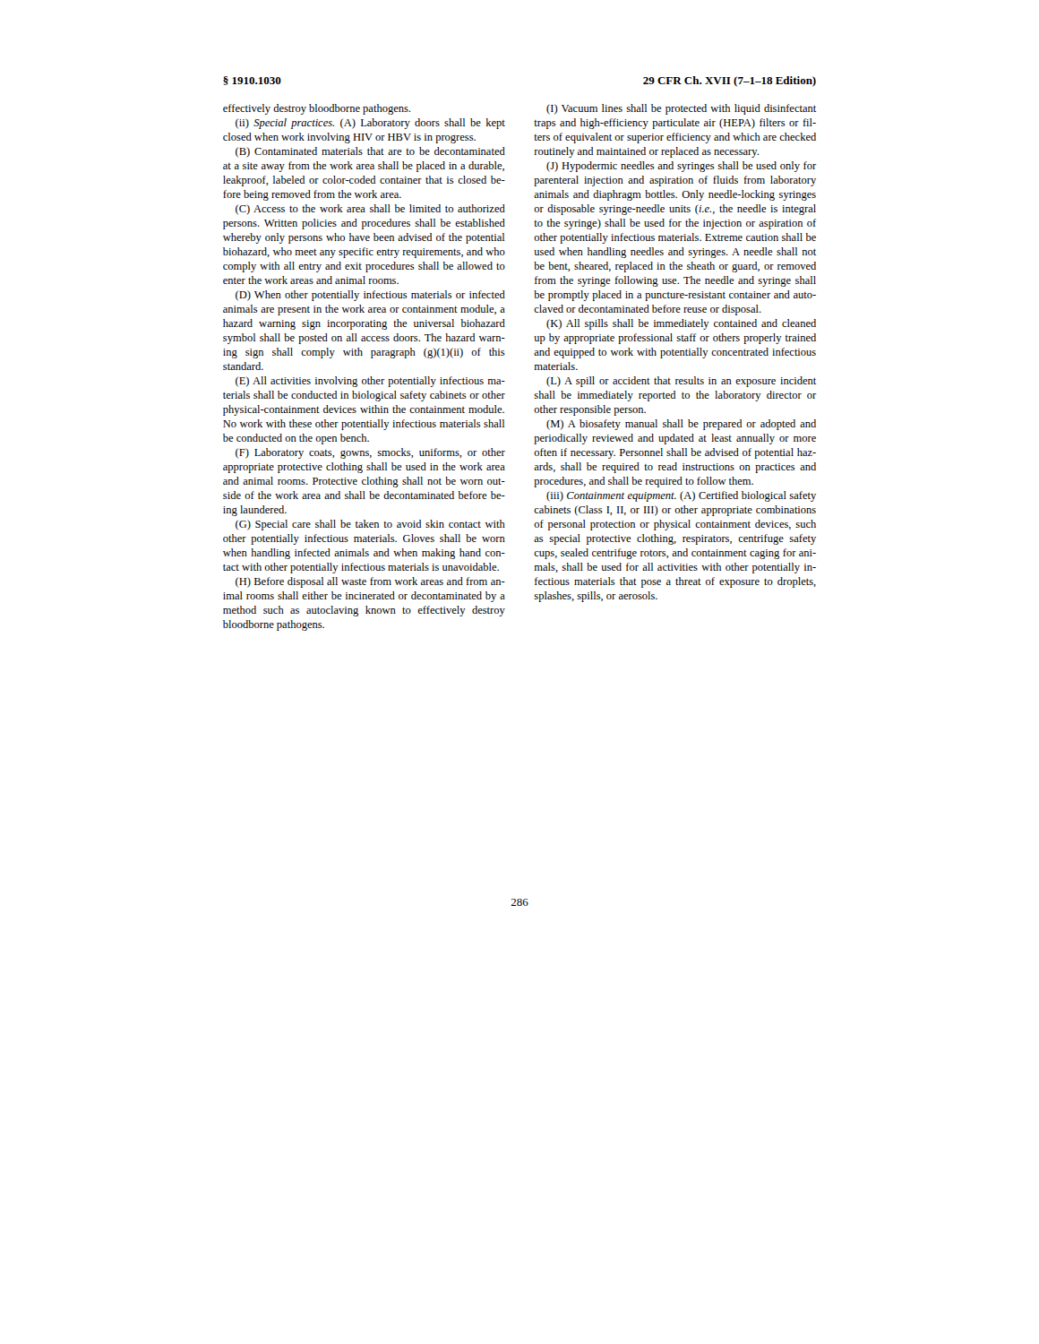§ 1910.1030 29 CFR Ch. XVII (7–1–18 Edition)
effectively destroy bloodborne pathogens.
(ii) Special practices. (A) Laboratory doors shall be kept closed when work involving HIV or HBV is in progress.
(B) Contaminated materials that are to be decontaminated at a site away from the work area shall be placed in a durable, leakproof, labeled or color-coded container that is closed before being removed from the work area.
(C) Access to the work area shall be limited to authorized persons. Written policies and procedures shall be established whereby only persons who have been advised of the potential biohazard, who meet any specific entry requirements, and who comply with all entry and exit procedures shall be allowed to enter the work areas and animal rooms.
(D) When other potentially infectious materials or infected animals are present in the work area or containment module, a hazard warning sign incorporating the universal biohazard symbol shall be posted on all access doors. The hazard warning sign shall comply with paragraph (g)(1)(ii) of this standard.
(E) All activities involving other potentially infectious materials shall be conducted in biological safety cabinets or other physical-containment devices within the containment module. No work with these other potentially infectious materials shall be conducted on the open bench.
(F) Laboratory coats, gowns, smocks, uniforms, or other appropriate protective clothing shall be used in the work area and animal rooms. Protective clothing shall not be worn outside of the work area and shall be decontaminated before being laundered.
(G) Special care shall be taken to avoid skin contact with other potentially infectious materials. Gloves shall be worn when handling infected animals and when making hand contact with other potentially infectious materials is unavoidable.
(H) Before disposal all waste from work areas and from animal rooms shall either be incinerated or decontaminated by a method such as autoclaving known to effectively destroy bloodborne pathogens.
(I) Vacuum lines shall be protected with liquid disinfectant traps and high-efficiency particulate air (HEPA) filters or filters of equivalent or superior efficiency and which are checked routinely and maintained or replaced as necessary.
(J) Hypodermic needles and syringes shall be used only for parenteral injection and aspiration of fluids from laboratory animals and diaphragm bottles. Only needle-locking syringes or disposable syringe-needle units (i.e., the needle is integral to the syringe) shall be used for the injection or aspiration of other potentially infectious materials. Extreme caution shall be used when handling needles and syringes. A needle shall not be bent, sheared, replaced in the sheath or guard, or removed from the syringe following use. The needle and syringe shall be promptly placed in a puncture-resistant container and autoclaved or decontaminated before reuse or disposal.
(K) All spills shall be immediately contained and cleaned up by appropriate professional staff or others properly trained and equipped to work with potentially concentrated infectious materials.
(L) A spill or accident that results in an exposure incident shall be immediately reported to the laboratory director or other responsible person.
(M) A biosafety manual shall be prepared or adopted and periodically reviewed and updated at least annually or more often if necessary. Personnel shall be advised of potential hazards, shall be required to read instructions on practices and procedures, and shall be required to follow them.
(iii) Containment equipment. (A) Certified biological safety cabinets (Class I, II, or III) or other appropriate combinations of personal protection or physical containment devices, such as special protective clothing, respirators, centrifuge safety cups, sealed centrifuge rotors, and containment caging for animals, shall be used for all activities with other potentially infectious materials that pose a threat of exposure to droplets, splashes, spills, or aerosols.
286